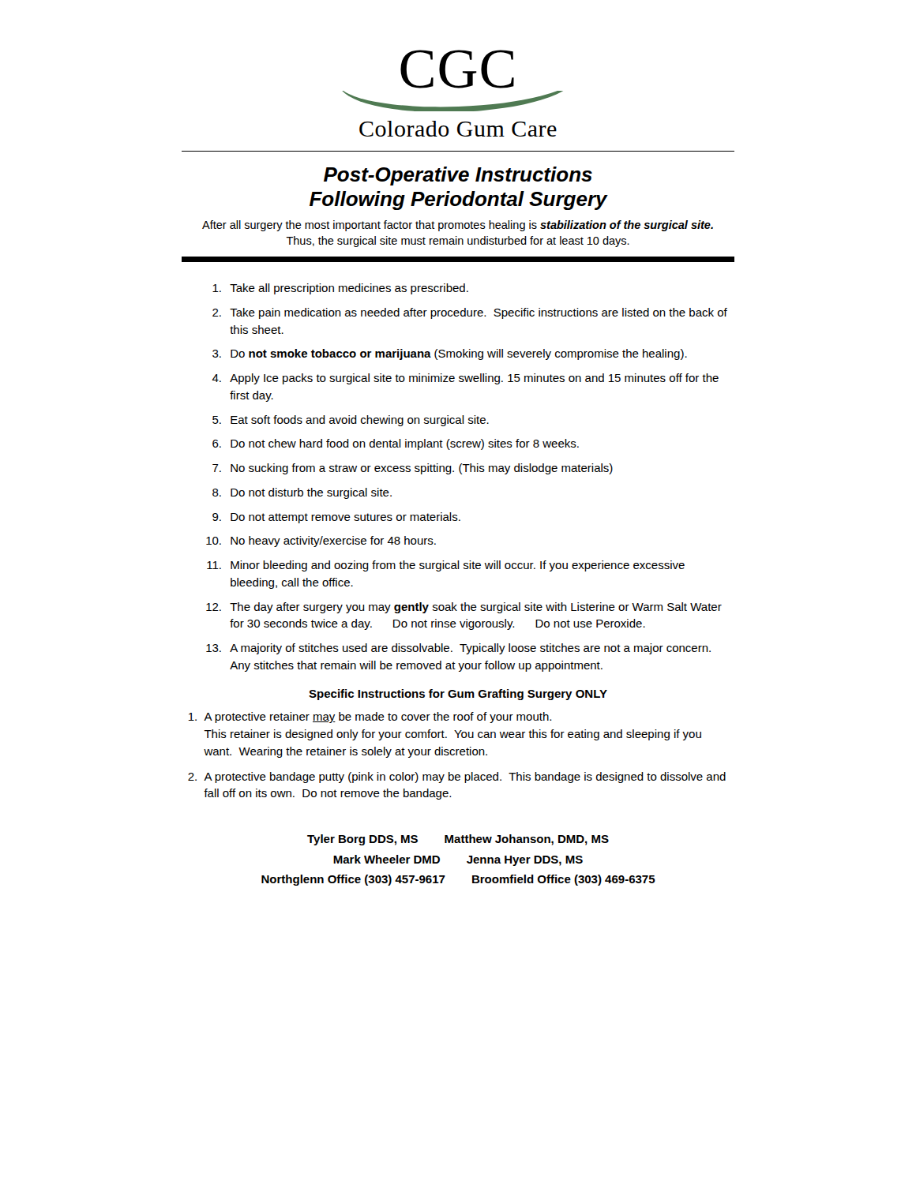CGC
Colorado Gum Care
Post-Operative Instructions
Following Periodontal Surgery
After all surgery the most important factor that promotes healing is stabilization of the surgical site.
Thus, the surgical site must remain undisturbed for at least 10 days.
Take all prescription medicines as prescribed.
Take pain medication as needed after procedure. Specific instructions are listed on the back of this sheet.
Do not smoke tobacco or marijuana (Smoking will severely compromise the healing).
Apply Ice packs to surgical site to minimize swelling. 15 minutes on and 15 minutes off for the first day.
Eat soft foods and avoid chewing on surgical site.
Do not chew hard food on dental implant (screw) sites for 8 weeks.
No sucking from a straw or excess spitting. (This may dislodge materials)
Do not disturb the surgical site.
Do not attempt remove sutures or materials.
No heavy activity/exercise for 48 hours.
Minor bleeding and oozing from the surgical site will occur. If you experience excessive bleeding, call the office.
The day after surgery you may gently soak the surgical site with Listerine or Warm Salt Water for 30 seconds twice a day. Do not rinse vigorously. Do not use Peroxide.
A majority of stitches used are dissolvable. Typically loose stitches are not a major concern. Any stitches that remain will be removed at your follow up appointment.
Specific Instructions for Gum Grafting Surgery ONLY
A protective retainer may be made to cover the roof of your mouth.
This retainer is designed only for your comfort. You can wear this for eating and sleeping if you want. Wearing the retainer is solely at your discretion.
A protective bandage putty (pink in color) may be placed. This bandage is designed to dissolve and fall off on its own. Do not remove the bandage.
Tyler Borg DDS, MS Matthew Johanson, DMD, MS
Mark Wheeler DMD Jenna Hyer DDS, MS
Northglenn Office (303) 457-9617 Broomfield Office (303) 469-6375